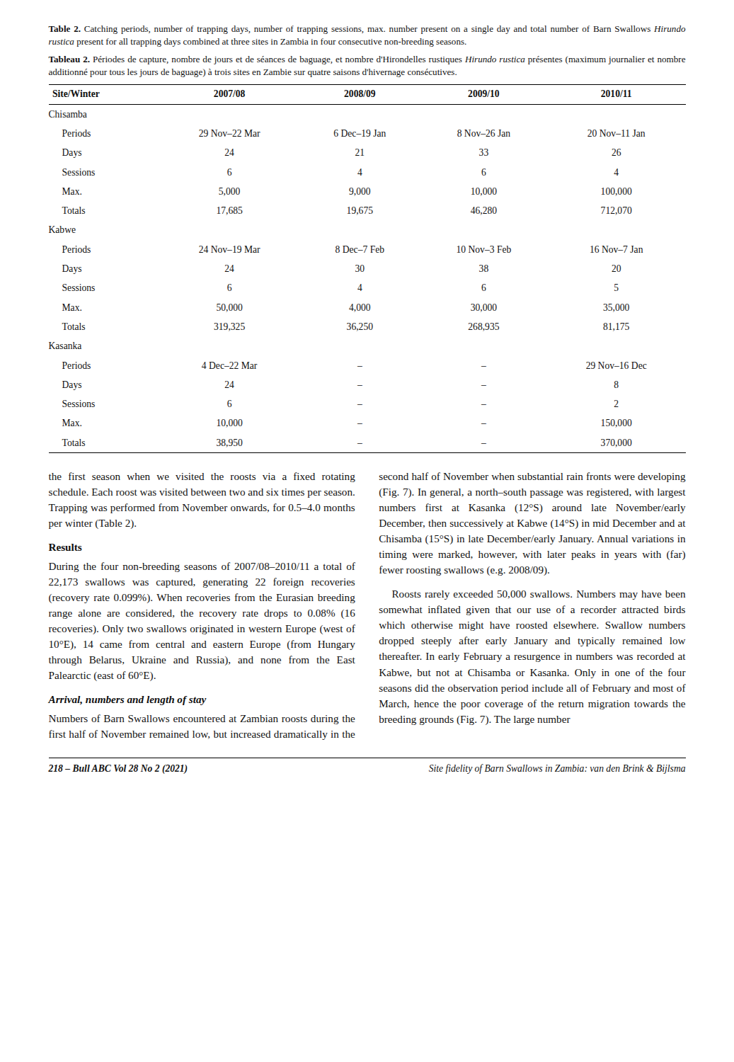Table 2. Catching periods, number of trapping days, number of trapping sessions, max. number present on a single day and total number of Barn Swallows Hirundo rustica present for all trapping days combined at three sites in Zambia in four consecutive non-breeding seasons.
Tableau 2. Périodes de capture, nombre de jours et de séances de baguage, et nombre d'Hirondelles rustiques Hirundo rustica présentes (maximum journalier et nombre additionné pour tous les jours de baguage) à trois sites en Zambie sur quatre saisons d'hivernage consécutives.
| Site/Winter | 2007/08 | 2008/09 | 2009/10 | 2010/11 |
| --- | --- | --- | --- | --- |
| Chisamba | | | | |
| Periods | 29 Nov–22 Mar | 6 Dec–19 Jan | 8 Nov–26 Jan | 20 Nov–11 Jan |
| Days | 24 | 21 | 33 | 26 |
| Sessions | 6 | 4 | 6 | 4 |
| Max. | 5,000 | 9,000 | 10,000 | 100,000 |
| Totals | 17,685 | 19,675 | 46,280 | 712,070 |
| Kabwe | | | | |
| Periods | 24 Nov–19 Mar | 8 Dec–7 Feb | 10 Nov–3 Feb | 16 Nov–7 Jan |
| Days | 24 | 30 | 38 | 20 |
| Sessions | 6 | 4 | 6 | 5 |
| Max. | 50,000 | 4,000 | 30,000 | 35,000 |
| Totals | 319,325 | 36,250 | 268,935 | 81,175 |
| Kasanka | | | | |
| Periods | 4 Dec–22 Mar | – | – | 29 Nov–16 Dec |
| Days | 24 | – | – | 8 |
| Sessions | 6 | – | – | 2 |
| Max. | 10,000 | – | – | 150,000 |
| Totals | 38,950 | – | – | 370,000 |
the first season when we visited the roosts via a fixed rotating schedule. Each roost was visited between two and six times per season. Trapping was performed from November onwards, for 0.5–4.0 months per winter (Table 2).
Results
During the four non-breeding seasons of 2007/08–2010/11 a total of 22,173 swallows was captured, generating 22 foreign recoveries (recovery rate 0.099%). When recoveries from the Eurasian breeding range alone are considered, the recovery rate drops to 0.08% (16 recoveries). Only two swallows originated in western Europe (west of 10°E), 14 came from central and eastern Europe (from Hungary through Belarus, Ukraine and Russia), and none from the East Palearctic (east of 60°E).
Arrival, numbers and length of stay
Numbers of Barn Swallows encountered at Zambian roosts during the first half of November remained low, but increased dramatically in the second half of November when substantial rain fronts were developing (Fig. 7). In general, a north–south passage was registered, with largest numbers first at Kasanka (12°S) around late November/early December, then successively at Kabwe (14°S) in mid December and at Chisamba (15°S) in late December/early January. Annual variations in timing were marked, however, with later peaks in years with (far) fewer roosting swallows (e.g. 2008/09).
Roosts rarely exceeded 50,000 swallows. Numbers may have been somewhat inflated given that our use of a recorder attracted birds which otherwise might have roosted elsewhere. Swallow numbers dropped steeply after early January and typically remained low thereafter. In early February a resurgence in numbers was recorded at Kabwe, but not at Chisamba or Kasanka. Only in one of the four seasons did the observation period include all of February and most of March, hence the poor coverage of the return migration towards the breeding grounds (Fig. 7). The large number
218 – Bull ABC Vol 28 No 2 (2021) Site fidelity of Barn Swallows in Zambia: van den Brink & Bijlsma